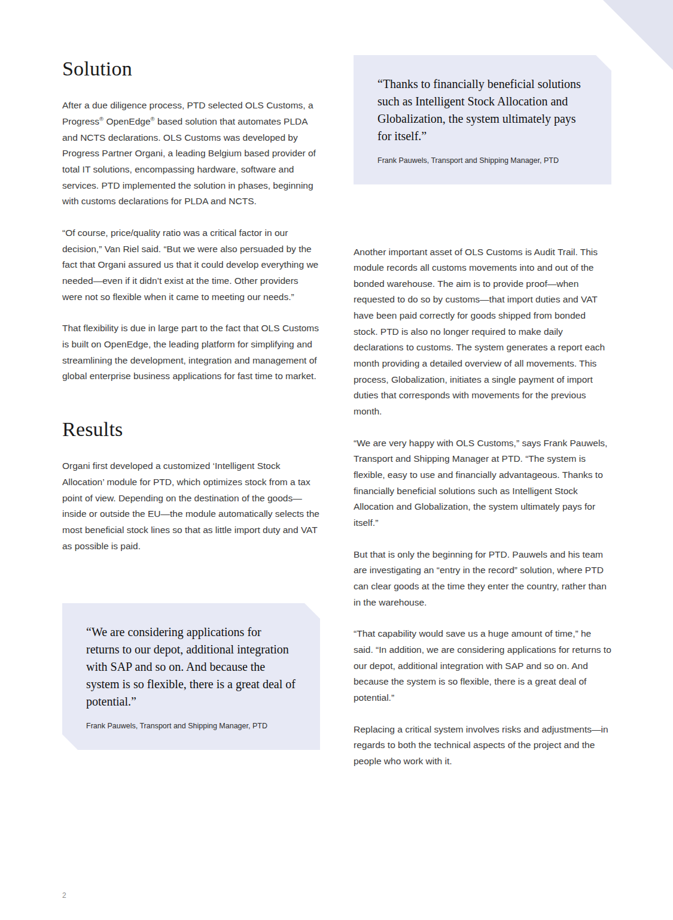Solution
After a due diligence process, PTD selected OLS Customs, a Progress® OpenEdge® based solution that automates PLDA and NCTS declarations. OLS Customs was developed by Progress Partner Organi, a leading Belgium based provider of total IT solutions, encompassing hardware, software and services. PTD implemented the solution in phases, beginning with customs declarations for PLDA and NCTS.
“Of course, price/quality ratio was a critical factor in our decision,” Van Riel said. “But we were also persuaded by the fact that Organi assured us that it could develop everything we needed—even if it didn’t exist at the time. Other providers were not so flexible when it came to meeting our needs.”
That flexibility is due in large part to the fact that OLS Customs is built on OpenEdge, the leading platform for simplifying and streamlining the development, integration and management of global enterprise business applications for fast time to market.
Results
Organi first developed a customized ‘Intelligent Stock Allocation’ module for PTD, which optimizes stock from a tax point of view. Depending on the destination of the goods—inside or outside the EU—the module automatically selects the most beneficial stock lines so that as little import duty and VAT as possible is paid.
“We are considering applications for returns to our depot, additional integration with SAP and so on. And because the system is so flexible, there is a great deal of potential.”
Frank Pauwels, Transport and Shipping Manager, PTD
“Thanks to financially beneficial solutions such as Intelligent Stock Allocation and Globalization, the system ultimately pays for itself.”
Frank Pauwels, Transport and Shipping Manager, PTD
Another important asset of OLS Customs is Audit Trail. This module records all customs movements into and out of the bonded warehouse. The aim is to provide proof—when requested to do so by customs—that import duties and VAT have been paid correctly for goods shipped from bonded stock. PTD is also no longer required to make daily declarations to customs. The system generates a report each month providing a detailed overview of all movements. This process, Globalization, initiates a single payment of import duties that corresponds with movements for the previous month.
“We are very happy with OLS Customs,” says Frank Pauwels, Transport and Shipping Manager at PTD. “The system is flexible, easy to use and financially advantageous. Thanks to financially beneficial solutions such as Intelligent Stock Allocation and Globalization, the system ultimately pays for itself.”
But that is only the beginning for PTD. Pauwels and his team are investigating an “entry in the record” solution, where PTD can clear goods at the time they enter the country, rather than in the warehouse.
“That capability would save us a huge amount of time,” he said. “In addition, we are considering applications for returns to our depot, additional integration with SAP and so on. And because the system is so flexible, there is a great deal of potential.”
Replacing a critical system involves risks and adjustments—in regards to both the technical aspects of the project and the people who work with it.
2